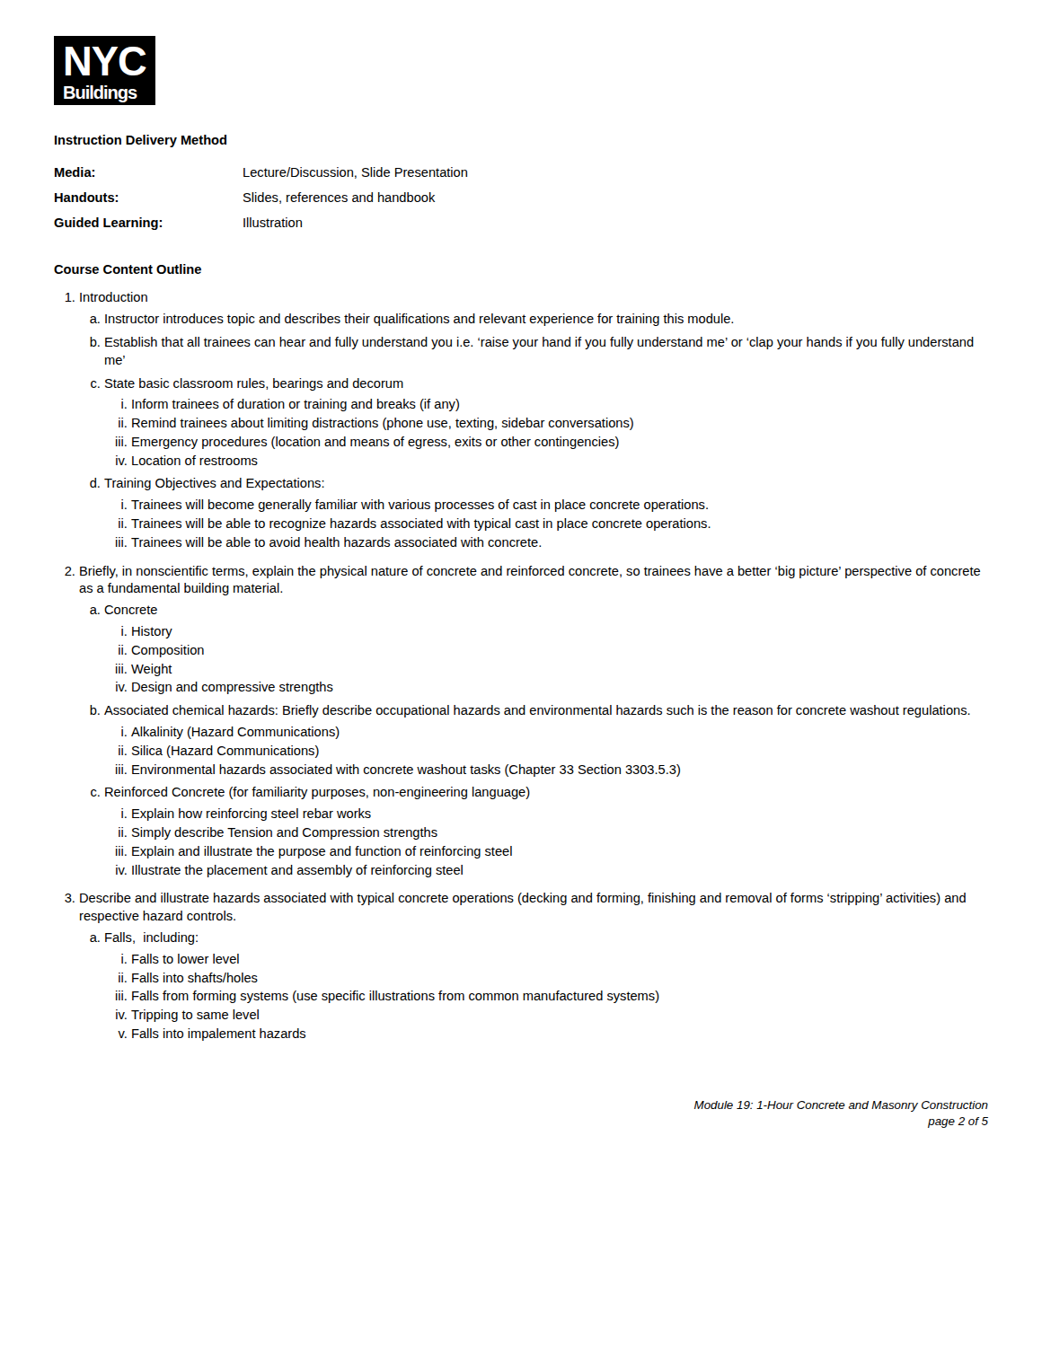NYC Buildings
Instruction Delivery Method
| Media: | Lecture/Discussion, Slide Presentation |
| Handouts: | Slides, references and handbook |
| Guided Learning: | Illustration |
Course Content Outline
Introduction
Instructor introduces topic and describes their qualifications and relevant experience for training this module.
Establish that all trainees can hear and fully understand you i.e. ‘raise your hand if you fully understand me’ or ‘clap your hands if you fully understand me’
State basic classroom rules, bearings and decorum
Inform trainees of duration or training and breaks (if any)
Remind trainees about limiting distractions (phone use, texting, sidebar conversations)
Emergency procedures (location and means of egress, exits or other contingencies)
Location of restrooms
Training Objectives and Expectations:
Trainees will become generally familiar with various processes of cast in place concrete operations.
Trainees will be able to recognize hazards associated with typical cast in place concrete operations.
Trainees will be able to avoid health hazards associated with concrete.
Briefly, in nonscientific terms, explain the physical nature of concrete and reinforced concrete, so trainees have a better ‘big picture’ perspective of concrete as a fundamental building material.
Concrete
History
Composition
Weight
Design and compressive strengths
Associated chemical hazards: Briefly describe occupational hazards and environmental hazards such is the reason for concrete washout regulations.
Alkalinity (Hazard Communications)
Silica (Hazard Communications)
Environmental hazards associated with concrete washout tasks (Chapter 33 Section 3303.5.3)
Reinforced Concrete (for familiarity purposes, non-engineering language)
Explain how reinforcing steel rebar works
Simply describe Tension and Compression strengths
Explain and illustrate the purpose and function of reinforcing steel
Illustrate the placement and assembly of reinforcing steel
Describe and illustrate hazards associated with typical concrete operations (decking and forming, finishing and removal of forms ‘stripping’ activities) and respective hazard controls.
Falls, including:
Falls to lower level
Falls into shafts/holes
Falls from forming systems (use specific illustrations from common manufactured systems)
Tripping to same level
Falls into impalement hazards
Module 19: 1-Hour Concrete and Masonry Construction
page 2 of 5